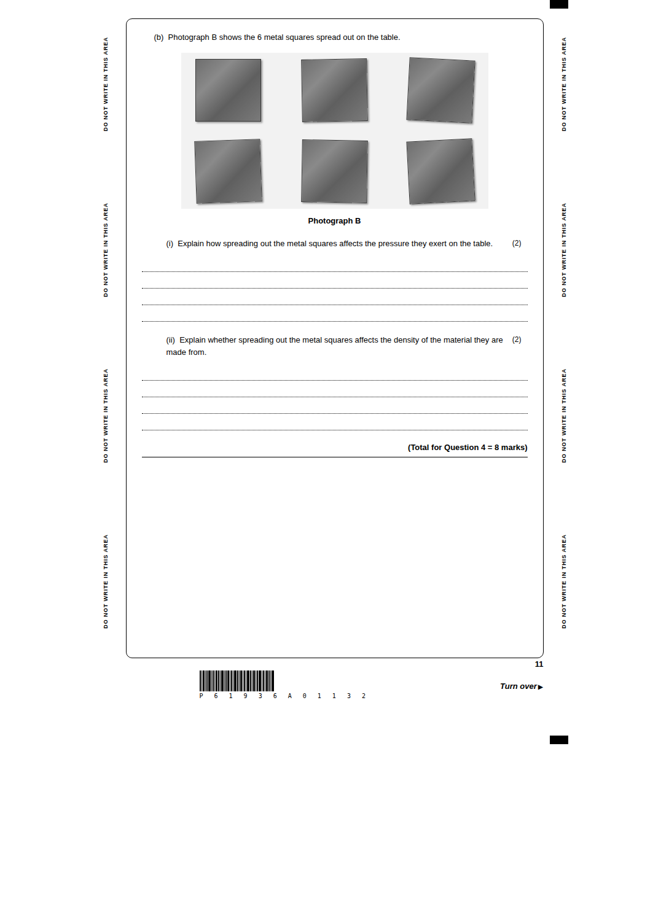DO NOT WRITE IN THIS AREA
DO NOT WRITE IN THIS AREA
DO NOT WRITE IN THIS AREA
DO NOT WRITE IN THIS AREA
DO NOT WRITE IN THIS AREA
DO NOT WRITE IN THIS AREA
DO NOT WRITE IN THIS AREA
DO NOT WRITE IN THIS AREA
(b) Photograph B shows the 6 metal squares spread out on the table.
Photograph B
(2) (i) Explain how spreading out the metal squares affects the pressure they exert on the table.
(2) (ii) Explain whether spreading out the metal squares affects the density of the material they are made from.
(Total for Question 4 = 8 marks)
P 6 1 9 3 6 A 0 1 1 3 2
11
Turn over